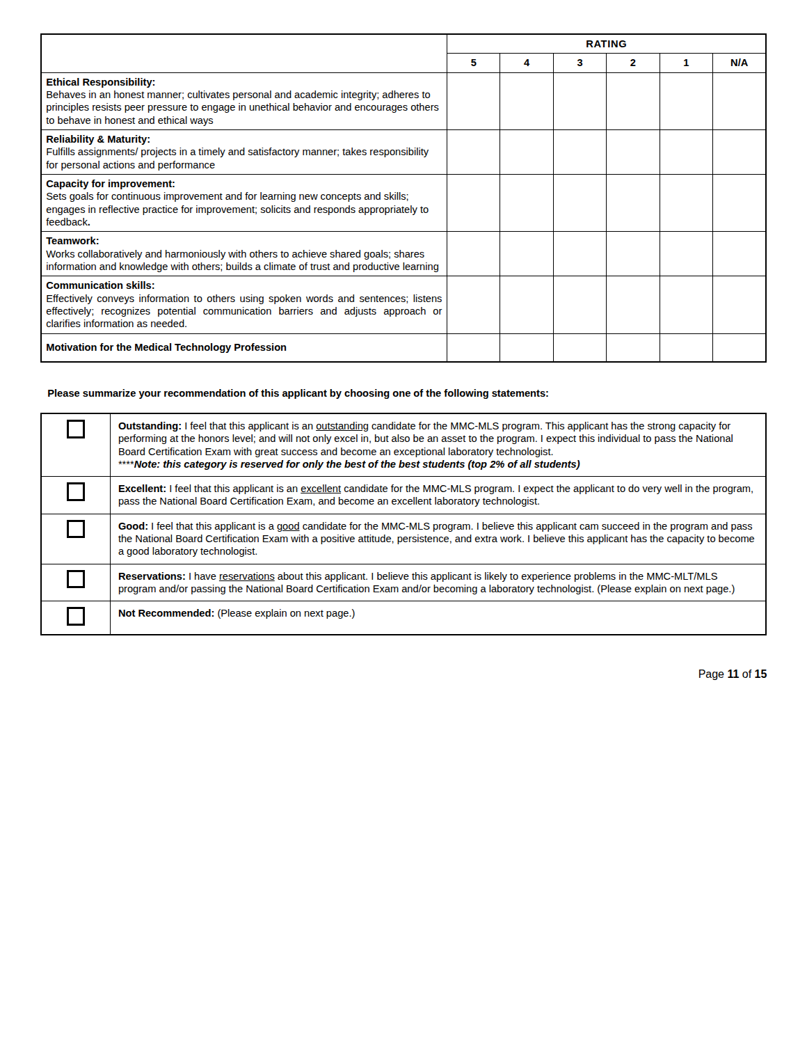| | RATING |
| 5 | 4 | 3 | 2 | 1 | N/A |
| Ethical Responsibility: Behaves in an honest manner; cultivates personal and academic integrity; adheres to principles resists peer pressure to engage in unethical behavior and encourages others to behave in honest and ethical ways | | | | | | |
| Reliability & Maturity: Fulfills assignments/ projects in a timely and satisfactory manner; takes responsibility for personal actions and performance | | | | | | |
| Capacity for improvement: Sets goals for continuous improvement and for learning new concepts and skills; engages in reflective practice for improvement; solicits and responds appropriately to feedback . | | | | | | |
| Teamwork: Works collaboratively and harmoniously with others to achieve shared goals; shares information and knowledge with others; builds a climate of trust and productive learning | | | | | | |
| Communication skills: Effectively conveys information to others using spoken words and sentences; listens effectively; recognizes potential communication barriers and adjusts approach or clarifies information as needed. | | | | | | |
| Motivation for the Medical Technology Profession | | | | | | |
Please summarize your recommendation of this applicant by choosing one of the following statements:
| | Outstanding: I feel that this applicant is an outstanding candidate for the MMC-MLS program. This applicant has the strong capacity for performing at the honors level; and will not only excel in, but also be an asset to the program. I expect this individual to pass the National Board Certification Exam with great success and become an exceptional laboratory technologist. **** Note: this category is reserved for only the best of the best students (top 2% of all students) |
| | Excellent: I feel that this applicant is an excellent candidate for the MMC-MLS program. I expect the applicant to do very well in the program, pass the National Board Certification Exam, and become an excellent laboratory technologist. |
| | Good: I feel that this applicant is a good candidate for the MMC-MLS program. I believe this applicant cam succeed in the program and pass the National Board Certification Exam with a positive attitude, persistence, and extra work. I believe this applicant has the capacity to become a good laboratory technologist. |
| | Reservations: I have reservations about this applicant. I believe this applicant is likely to experience problems in the MMC-MLT/MLS program and/or passing the National Board Certification Exam and/or becoming a laboratory technologist. (Please explain on next page.) |
| | Not Recommended: (Please explain on next page.) |
Page 11 of 15